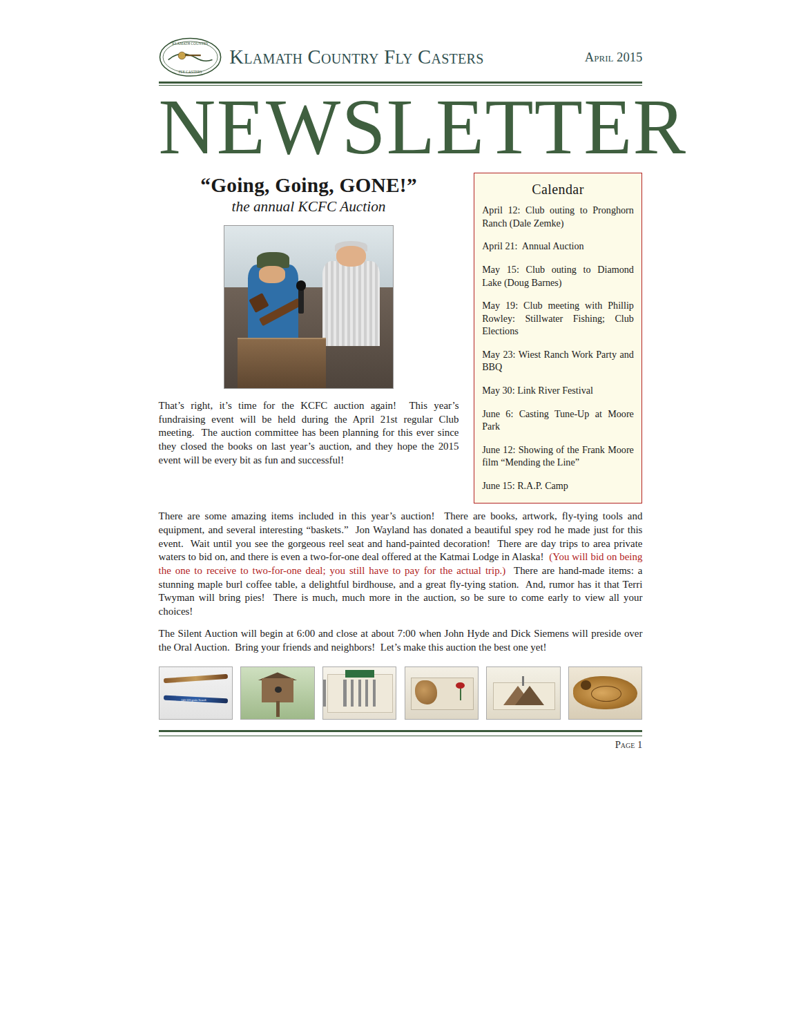KLAMATH COUNTRY FLY CASTERS
Klamath Country Fly Casters
April 2015
NEWSLETTER
“Going, Going, GONE!”
the annual KCFC Auction
That’s right, it’s time for the KCFC auction again! This year’s fundraising event will be held during the April 21st regular Club meeting. The auction committee has been planning for this ever since they closed the books on last year’s auction, and they hope the 2015 event will be every bit as fun and successful!
Calendar
April 12: Club outing to Pronghorn Ranch (Dale Zemke)
April 21: Annual Auction
May 15: Club outing to Diamond Lake (Doug Barnes)
May 19: Club meeting with Phillip Rowley: Stillwater Fishing; Club Elections
May 23: Wiest Ranch Work Party and BBQ
May 30: Link River Festival
June 6: Casting Tune-Up at Moore Park
June 12: Showing of the Frank Moore film “Mending the Line”
June 15: R.A.P. Camp
There are some amazing items included in this year’s auction! There are books, artwork, fly-tying tools and equipment, and several interesting “baskets.” Jon Wayland has donated a beautiful spey rod he made just for this event. Wait until you see the gorgeous reel seat and hand-painted decoration! There are day trips to area private waters to bid on, and there is even a two-for-one deal offered at the Katmai Lodge in Alaska! (You will bid on being the one to receive to two-for-one deal; you still have to pay for the actual trip.) There are hand-made items: a stunning maple burl coffee table, a delightful birdhouse, and a great fly-tying station. And, rumor has it that Terri Twyman will bring pies! There is much, much more in the auction, so be sure to come early to view all your choices!
The Silent Auction will begin at 6:00 and close at about 7:00 when John Hyde and Dick Siemens will preside over the Oral Auction. Bring your friends and neighbors! Let’s make this auction the best one yet!
240-320 grain Scandi
Page 1